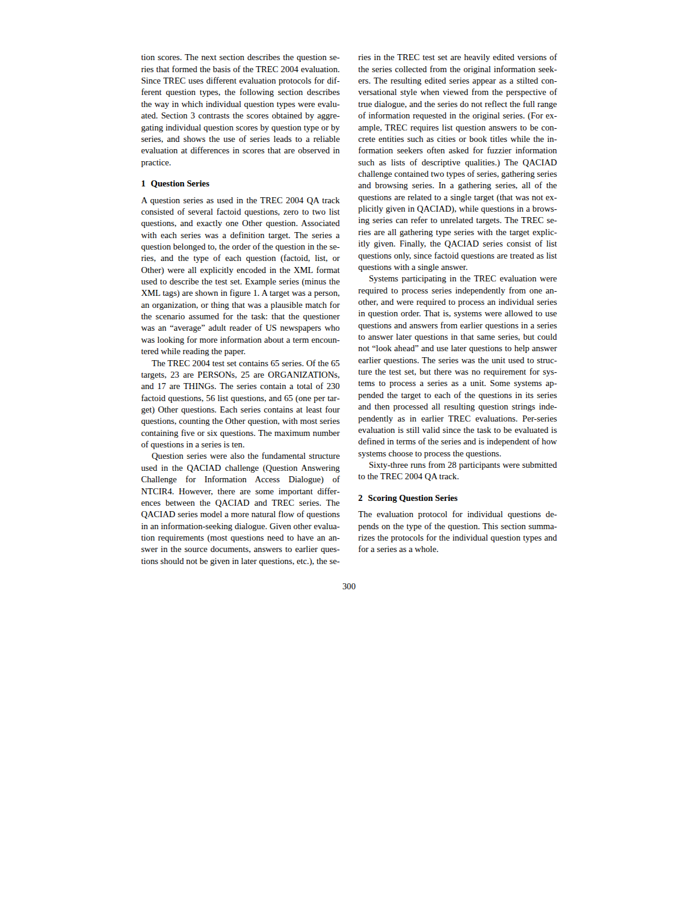tion scores. The next section describes the question series that formed the basis of the TREC 2004 evaluation. Since TREC uses different evaluation protocols for different question types, the following section describes the way in which individual question types were evaluated. Section 3 contrasts the scores obtained by aggregating individual question scores by question type or by series, and shows the use of series leads to a reliable evaluation at differences in scores that are observed in practice.
1 Question Series
A question series as used in the TREC 2004 QA track consisted of several factoid questions, zero to two list questions, and exactly one Other question. Associated with each series was a definition target. The series a question belonged to, the order of the question in the series, and the type of each question (factoid, list, or Other) were all explicitly encoded in the XML format used to describe the test set. Example series (minus the XML tags) are shown in figure 1. A target was a person, an organization, or thing that was a plausible match for the scenario assumed for the task: that the questioner was an “average” adult reader of US newspapers who was looking for more information about a term encountered while reading the paper.
The TREC 2004 test set contains 65 series. Of the 65 targets, 23 are PERSONs, 25 are ORGANIZATIONs, and 17 are THINGs. The series contain a total of 230 factoid questions, 56 list questions, and 65 (one per target) Other questions. Each series contains at least four questions, counting the Other question, with most series containing five or six questions. The maximum number of questions in a series is ten.
Question series were also the fundamental structure used in the QACIAD challenge (Question Answering Challenge for Information Access Dialogue) of NTCIR4. However, there are some important differences between the QACIAD and TREC series. The QACIAD series model a more natural flow of questions in an information-seeking dialogue. Given other evaluation requirements (most questions need to have an answer in the source documents, answers to earlier questions should not be given in later questions, etc.), the series in the TREC test set are heavily edited versions of the series collected from the original information seekers. The resulting edited series appear as a stilted conversational style when viewed from the perspective of true dialogue, and the series do not reflect the full range of information requested in the original series. (For example, TREC requires list question answers to be concrete entities such as cities or book titles while the information seekers often asked for fuzzier information such as lists of descriptive qualities.) The QACIAD challenge contained two types of series, gathering series and browsing series. In a gathering series, all of the questions are related to a single target (that was not explicitly given in QACIAD), while questions in a browsing series can refer to unrelated targets. The TREC series are all gathering type series with the target explicitly given. Finally, the QACIAD series consist of list questions only, since factoid questions are treated as list questions with a single answer.
Systems participating in the TREC evaluation were required to process series independently from one another, and were required to process an individual series in question order. That is, systems were allowed to use questions and answers from earlier questions in a series to answer later questions in that same series, but could not “look ahead” and use later questions to help answer earlier questions. The series was the unit used to structure the test set, but there was no requirement for systems to process a series as a unit. Some systems appended the target to each of the questions in its series and then processed all resulting question strings independently as in earlier TREC evaluations. Per-series evaluation is still valid since the task to be evaluated is defined in terms of the series and is independent of how systems choose to process the questions.
Sixty-three runs from 28 participants were submitted to the TREC 2004 QA track.
2 Scoring Question Series
The evaluation protocol for individual questions depends on the type of the question. This section summarizes the protocols for the individual question types and for a series as a whole.
300